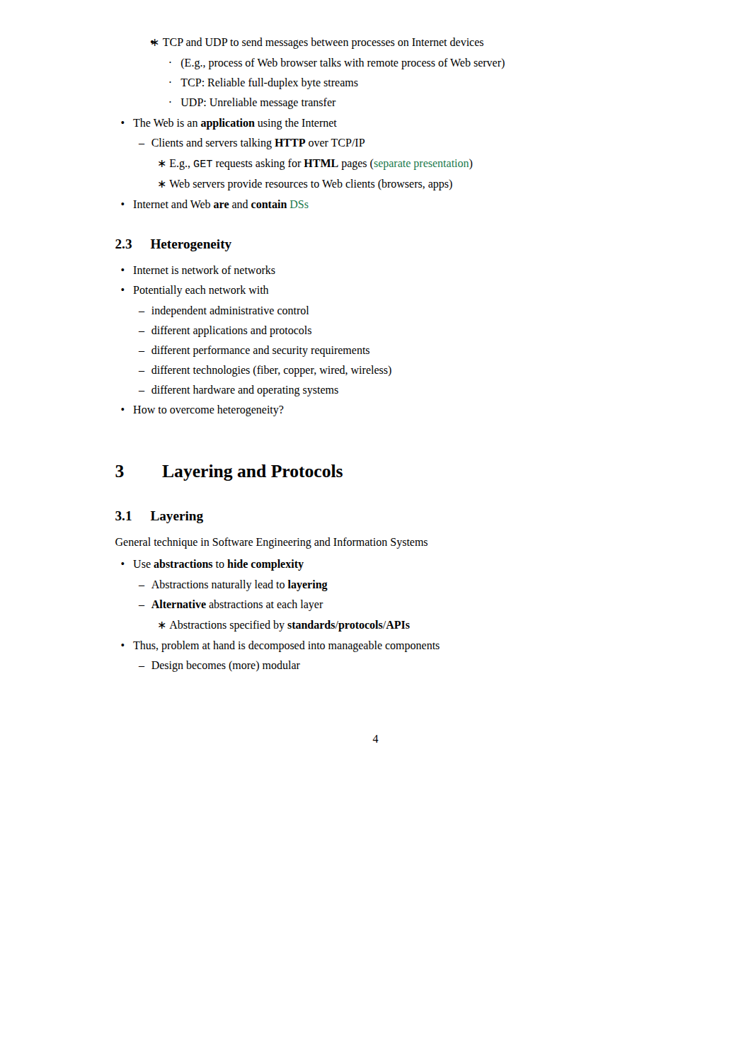TCP and UDP to send messages between processes on Internet devices
(E.g., process of Web browser talks with remote process of Web server)
TCP: Reliable full-duplex byte streams
UDP: Unreliable message transfer
The Web is an application using the Internet
Clients and servers talking HTTP over TCP/IP
E.g., GET requests asking for HTML pages (separate presentation)
Web servers provide resources to Web clients (browsers, apps)
Internet and Web are and contain DSs
2.3 Heterogeneity
Internet is network of networks
Potentially each network with
independent administrative control
different applications and protocols
different performance and security requirements
different technologies (fiber, copper, wired, wireless)
different hardware and operating systems
How to overcome heterogeneity?
3 Layering and Protocols
3.1 Layering
General technique in Software Engineering and Information Systems
Use abstractions to hide complexity
Abstractions naturally lead to layering
Alternative abstractions at each layer
Abstractions specified by standards/protocols/APIs
Thus, problem at hand is decomposed into manageable components
Design becomes (more) modular
4